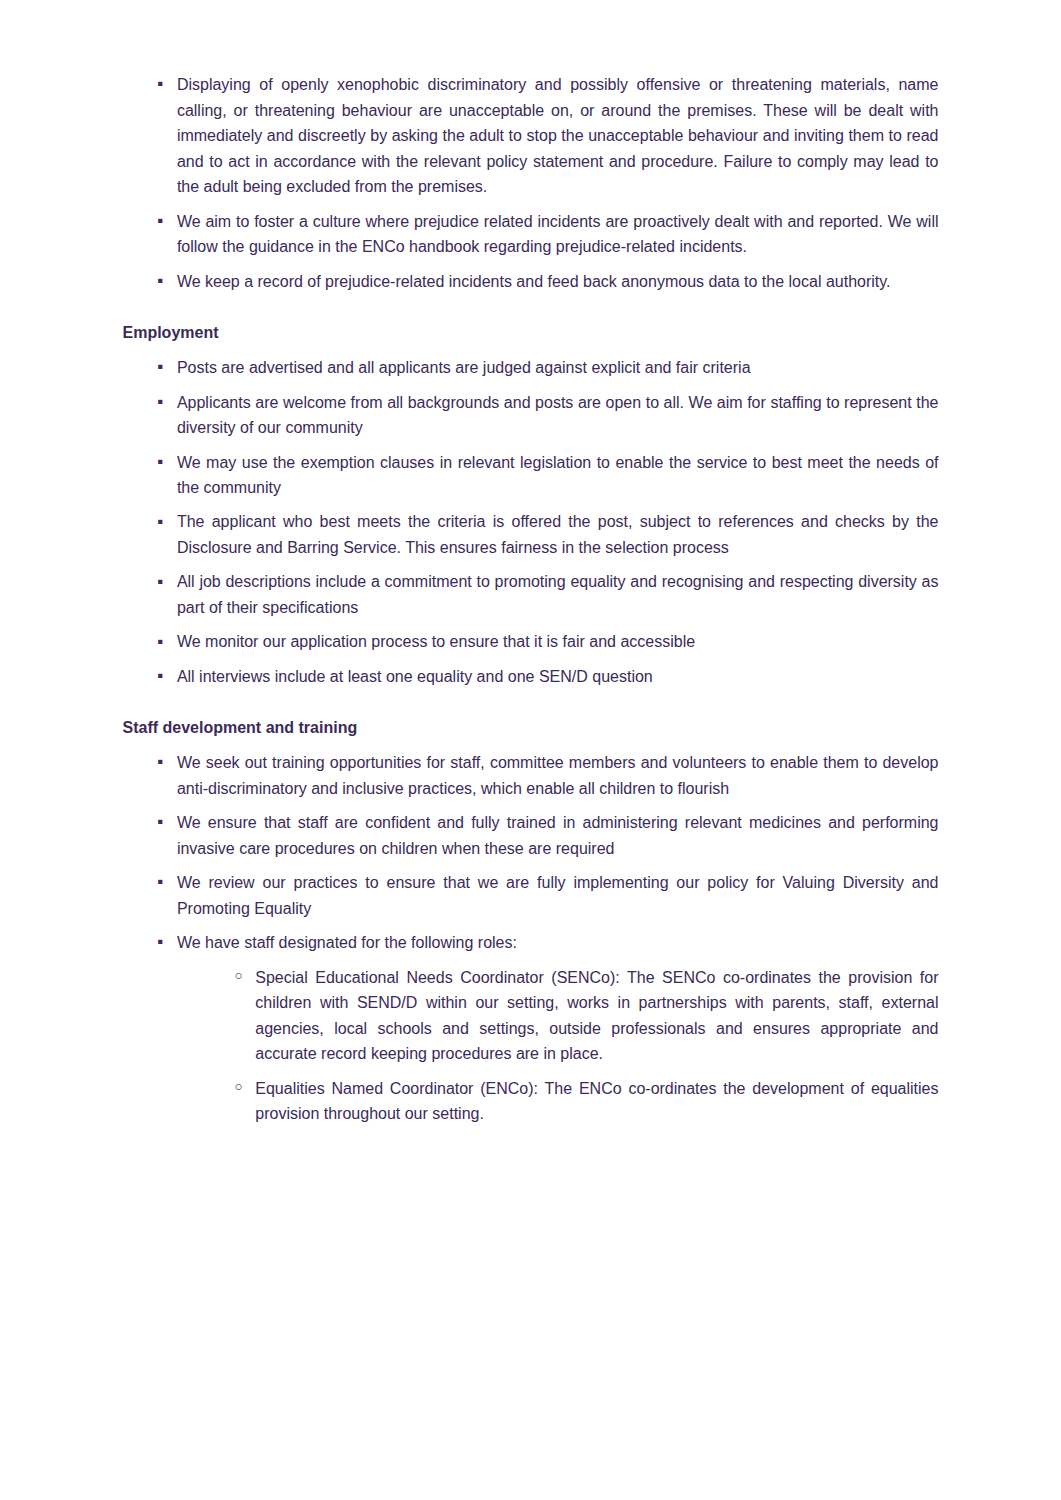Displaying of openly xenophobic discriminatory and possibly offensive or threatening materials, name calling, or threatening behaviour are unacceptable on, or around the premises. These will be dealt with immediately and discreetly by asking the adult to stop the unacceptable behaviour and inviting them to read and to act in accordance with the relevant policy statement and procedure. Failure to comply may lead to the adult being excluded from the premises.
We aim to foster a culture where prejudice related incidents are proactively dealt with and reported. We will follow the guidance in the ENCo handbook regarding prejudice-related incidents.
We keep a record of prejudice-related incidents and feed back anonymous data to the local authority.
Employment
Posts are advertised and all applicants are judged against explicit and fair criteria
Applicants are welcome from all backgrounds and posts are open to all. We aim for staffing to represent the diversity of our community
We may use the exemption clauses in relevant legislation to enable the service to best meet the needs of the community
The applicant who best meets the criteria is offered the post, subject to references and checks by the Disclosure and Barring Service. This ensures fairness in the selection process
All job descriptions include a commitment to promoting equality and recognising and respecting diversity as part of their specifications
We monitor our application process to ensure that it is fair and accessible
All interviews include at least one equality and one SEN/D question
Staff development and training
We seek out training opportunities for staff, committee members and volunteers to enable them to develop anti-discriminatory and inclusive practices, which enable all children to flourish
We ensure that staff are confident and fully trained in administering relevant medicines and performing invasive care procedures on children when these are required
We review our practices to ensure that we are fully implementing our policy for Valuing Diversity and Promoting Equality
We have staff designated for the following roles:
Special Educational Needs Coordinator (SENCo): The SENCo co-ordinates the provision for children with SEND/D within our setting, works in partnerships with parents, staff, external agencies, local schools and settings, outside professionals and ensures appropriate and accurate record keeping procedures are in place.
Equalities Named Coordinator (ENCo): The ENCo co-ordinates the development of equalities provision throughout our setting.